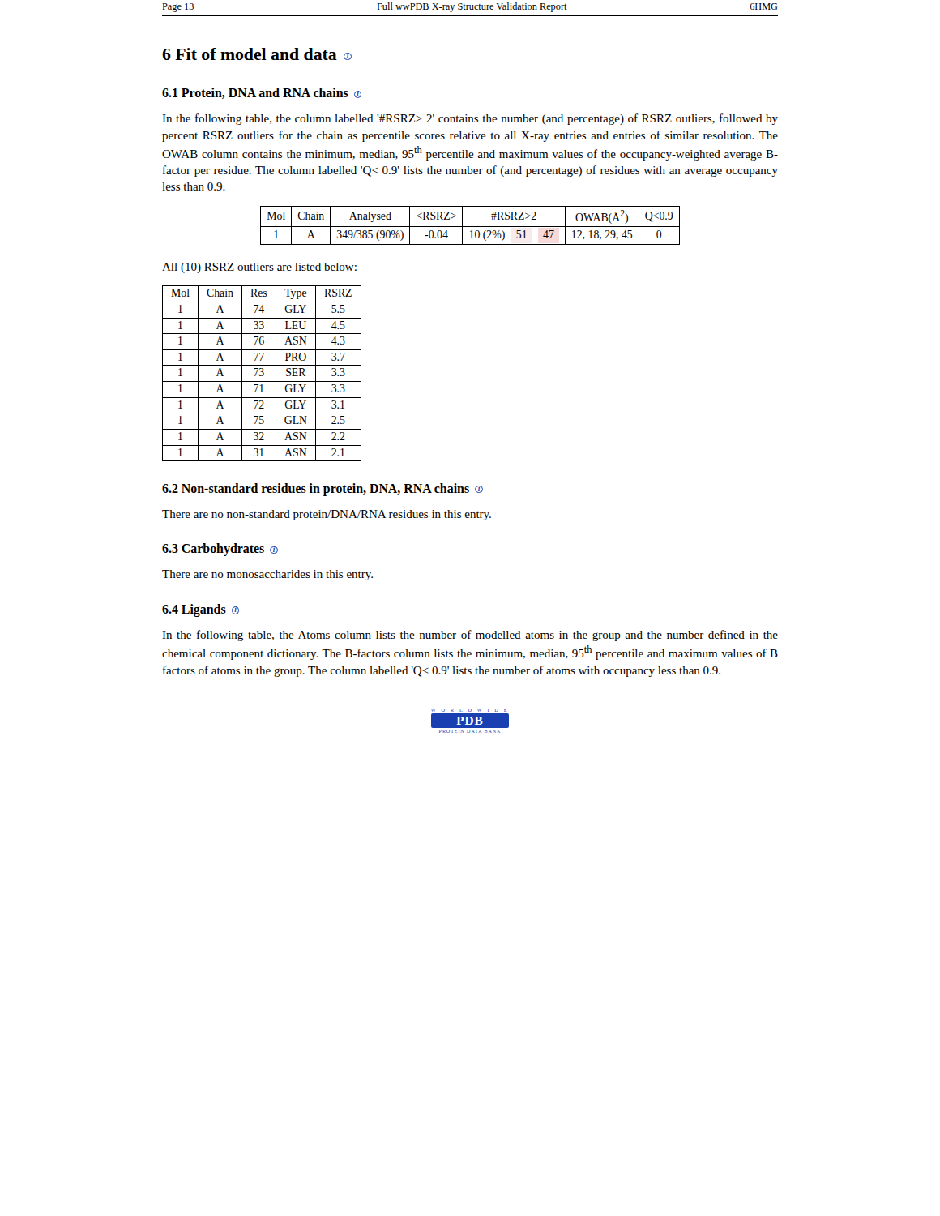Page 13
Full wwPDB X-ray Structure Validation Report
6HMG
6 Fit of model and data i
6.1 Protein, DNA and RNA chains i
In the following table, the column labelled '#RSRZ> 2' contains the number (and percentage) of RSRZ outliers, followed by percent RSRZ outliers for the chain as percentile scores relative to all X-ray entries and entries of similar resolution. The OWAB column contains the minimum, median, 95th percentile and maximum values of the occupancy-weighted average B-factor per residue. The column labelled 'Q< 0.9' lists the number of (and percentage) of residues with an average occupancy less than 0.9.
| Mol | Chain | Analysed | <RSRZ> | #RSRZ>2 | OWAB(Å 2 ) | Q<0.9 |
| --- | --- | --- | --- | --- | --- | --- |
| 1 | A | 349/385 (90%) | -0.04 | 10 (2%) 51 47 | 12, 18, 29, 45 | 0 |
All (10) RSRZ outliers are listed below:
| Mol | Chain | Res | Type | RSRZ |
| --- | --- | --- | --- | --- |
| 1 | A | 74 | GLY | 5.5 |
| 1 | A | 33 | LEU | 4.5 |
| 1 | A | 76 | ASN | 4.3 |
| 1 | A | 77 | PRO | 3.7 |
| 1 | A | 73 | SER | 3.3 |
| 1 | A | 71 | GLY | 3.3 |
| 1 | A | 72 | GLY | 3.1 |
| 1 | A | 75 | GLN | 2.5 |
| 1 | A | 32 | ASN | 2.2 |
| 1 | A | 31 | ASN | 2.1 |
6.2 Non-standard residues in protein, DNA, RNA chains i
There are no non-standard protein/DNA/RNA residues in this entry.
6.3 Carbohydrates i
There are no monosaccharides in this entry.
6.4 Ligands i
In the following table, the Atoms column lists the number of modelled atoms in the group and the number defined in the chemical component dictionary. The B-factors column lists the minimum, median, 95th percentile and maximum values of B factors of atoms in the group. The column labelled 'Q< 0.9' lists the number of atoms with occupancy less than 0.9.
W O R L D W I D E
PDB
PROTEIN DATA BANK